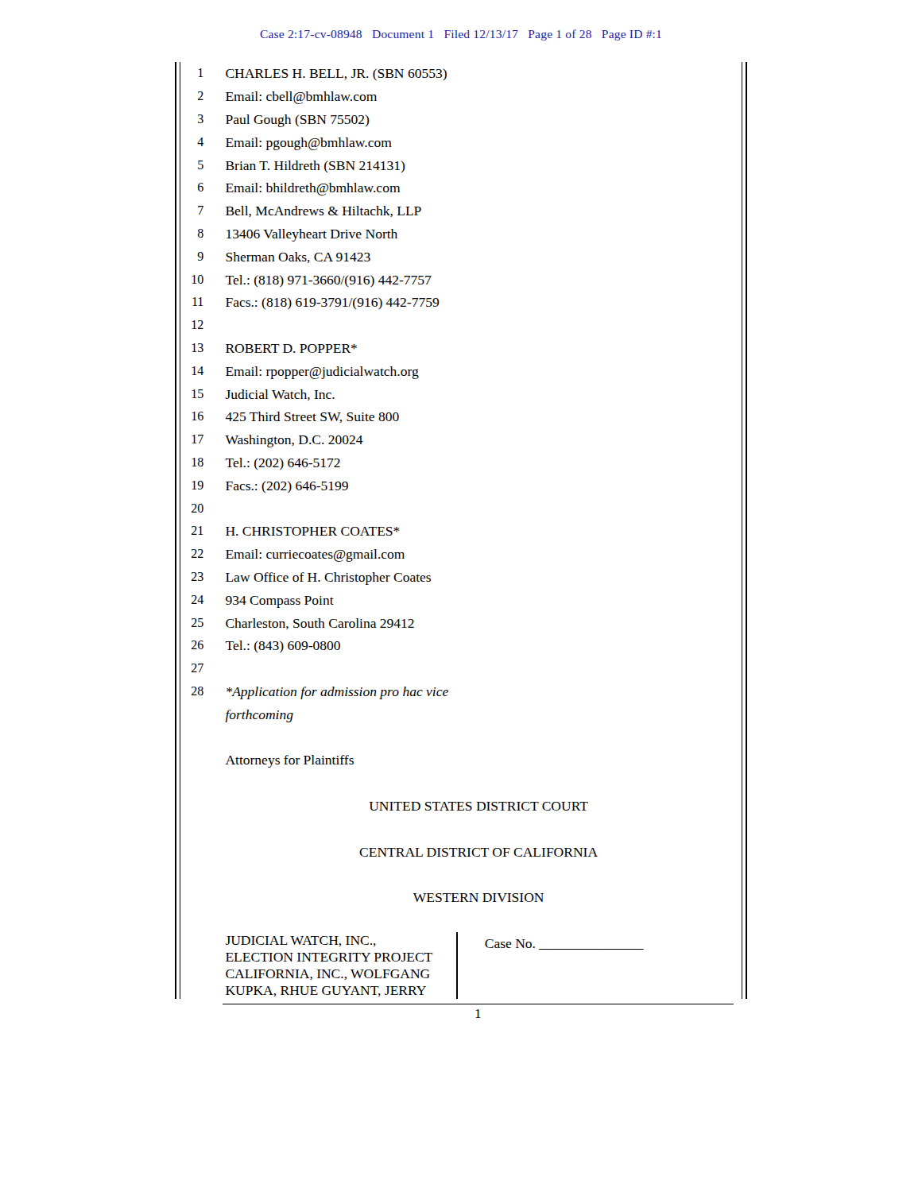Case 2:17-cv-08948 Document 1 Filed 12/13/17 Page 1 of 28 Page ID #:1
1
2
3
4
5
6
7
8
9
10
11
12
13
14
15
16
17
18
19
20
21
22
23
24
25
26
27
28
CHARLES H. BELL, JR. (SBN 60553)
Email: cbell@bmhlaw.com
Paul Gough (SBN 75502)
Email: pgough@bmhlaw.com
Brian T. Hildreth (SBN 214131)
Email: bhildreth@bmhlaw.com
Bell, McAndrews & Hiltachk, LLP
13406 Valleyheart Drive North
Sherman Oaks, CA 91423
Tel.: (818) 971-3660/(916) 442-7757
Facs.: (818) 619-3791/(916) 442-7759
ROBERT D. POPPER*
Email: rpopper@judicialwatch.org
Judicial Watch, Inc.
425 Third Street SW, Suite 800
Washington, D.C. 20024
Tel.: (202) 646-5172
Facs.: (202) 646-5199
H. CHRISTOPHER COATES*
Email: curriecoates@gmail.com
Law Office of H. Christopher Coates
934 Compass Point
Charleston, South Carolina 29412
Tel.: (843) 609-0800
*Application for admission pro hac vice
forthcoming
Attorneys for Plaintiffs
UNITED STATES DISTRICT COURT
CENTRAL DISTRICT OF CALIFORNIA
WESTERN DIVISION
JUDICIAL WATCH, INC.,
ELECTION INTEGRITY PROJECT
CALIFORNIA, INC., WOLFGANG
KUPKA, RHUE GUYANT, JERRY
Case No. _______________
1